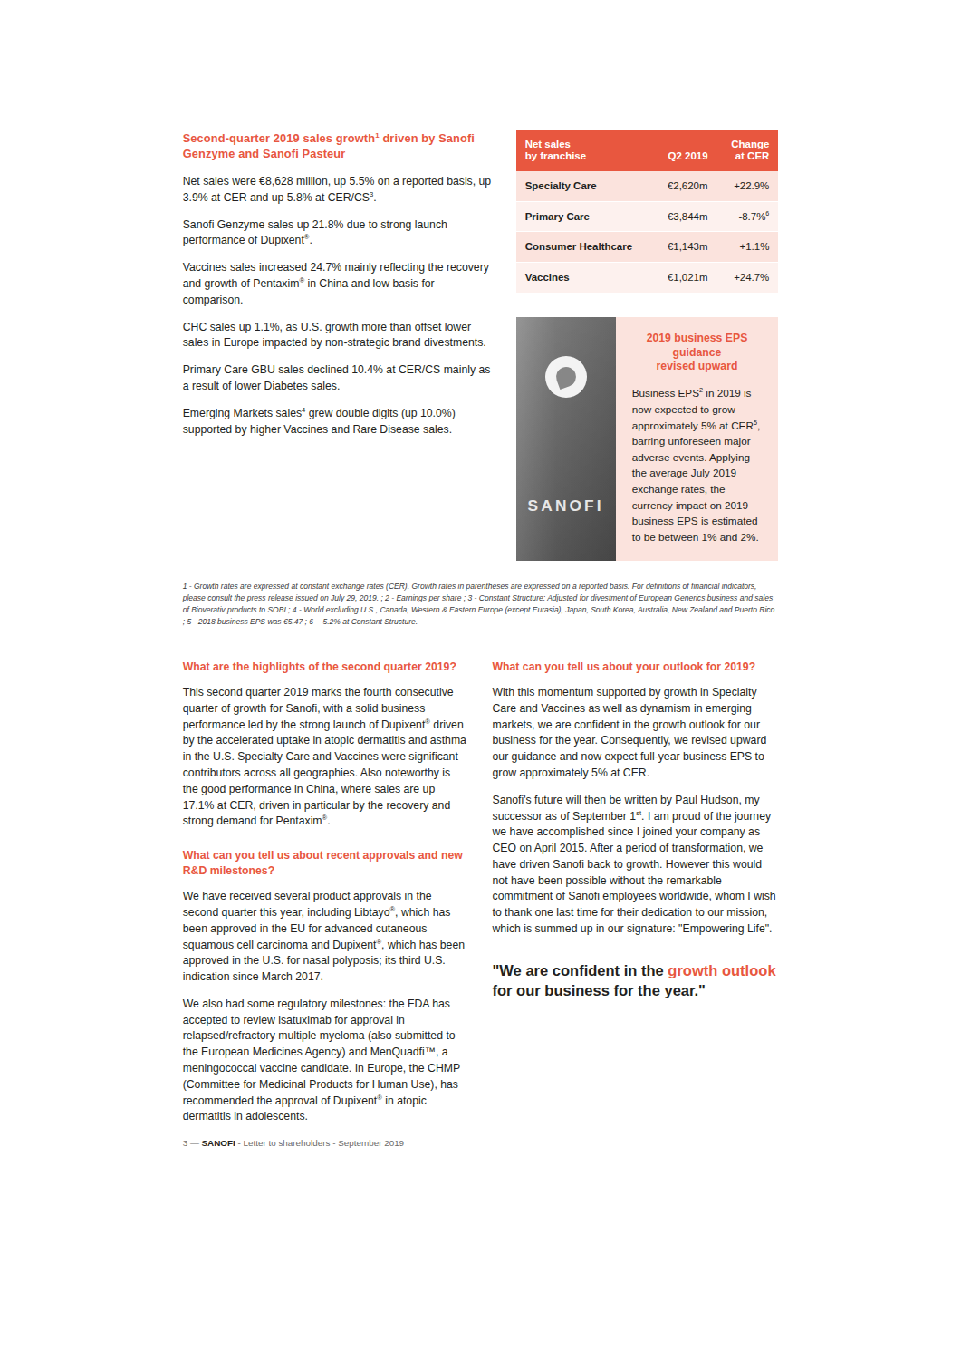Second-quarter 2019 sales growth1 driven by Sanofi Genzyme and Sanofi Pasteur
Net sales were €8,628 million, up 5.5% on a reported basis, up 3.9% at CER and up 5.8% at CER/CS3.
Sanofi Genzyme sales up 21.8% due to strong launch performance of Dupixent®.
Vaccines sales increased 24.7% mainly reflecting the recovery and growth of Pentaxim® in China and low basis for comparison.
CHC sales up 1.1%, as U.S. growth more than offset lower sales in Europe impacted by non-strategic brand divestments.
Primary Care GBU sales declined 10.4% at CER/CS mainly as a result of lower Diabetes sales.
Emerging Markets sales4 grew double digits (up 10.0%) supported by higher Vaccines and Rare Disease sales.
| Net sales by franchise | Q2 2019 | Change at CER |
| --- | --- | --- |
| Specialty Care | €2,620m | +22.9% |
| Primary Care | €3,844m | -8.7% 6 |
| Consumer Healthcare | €1,143m | +1.1% |
| Vaccines | €1,021m | +24.7% |
SANOFI
2019 business EPS guidance
revised upward
Business EPS2 in 2019 is now expected to grow approximately 5% at CER5, barring unforeseen major adverse events. Applying the average July 2019 exchange rates, the currency impact on 2019 business EPS is estimated to be between 1% and 2%.
1 - Growth rates are expressed at constant exchange rates (CER). Growth rates in parentheses are expressed on a reported basis. For definitions of financial indicators, please consult the press release issued on July 29, 2019. ; 2 - Earnings per share ; 3 - Constant Structure: Adjusted for divestment of European Generics business and sales of Bioverativ products to SOBI ; 4 - World excluding U.S., Canada, Western & Eastern Europe (except Eurasia), Japan, South Korea, Australia, New Zealand and Puerto Rico ; 5 - 2018 business EPS was €5.47 ; 6 - -5.2% at Constant Structure.
What are the highlights of the second quarter 2019?
This second quarter 2019 marks the fourth consecutive quarter of growth for Sanofi, with a solid business performance led by the strong launch of Dupixent® driven by the accelerated uptake in atopic dermatitis and asthma in the U.S. Specialty Care and Vaccines were significant contributors across all geographies. Also noteworthy is the good performance in China, where sales are up 17.1% at CER, driven in particular by the recovery and strong demand for Pentaxim®.
What can you tell us about recent approvals and new R&D milestones?
We have received several product approvals in the second quarter this year, including Libtayo®, which has been approved in the EU for advanced cutaneous squamous cell carcinoma and Dupixent®, which has been approved in the U.S. for nasal polyposis; its third U.S. indication since March 2017.
We also had some regulatory milestones: the FDA has accepted to review isatuximab for approval in relapsed/refractory multiple myeloma (also submitted to the European Medicines Agency) and MenQuadfi™, a meningococcal vaccine candidate. In Europe, the CHMP (Committee for Medicinal Products for Human Use), has recommended the approval of Dupixent® in atopic dermatitis in adolescents.
What can you tell us about your outlook for 2019?
With this momentum supported by growth in Specialty Care and Vaccines as well as dynamism in emerging markets, we are confident in the growth outlook for our business for the year. Consequently, we revised upward our guidance and now expect full-year business EPS to grow approximately 5% at CER.
Sanofi's future will then be written by Paul Hudson, my successor as of September 1st. I am proud of the journey we have accomplished since I joined your company as CEO on April 2015. After a period of transformation, we have driven Sanofi back to growth. However this would not have been possible without the remarkable commitment of Sanofi employees worldwide, whom I wish to thank one last time for their dedication to our mission, which is summed up in our signature: "Empowering Life".
"We are confident in the growth outlook
for our business for the year."
3 — SANOFI - Letter to shareholders - September 2019